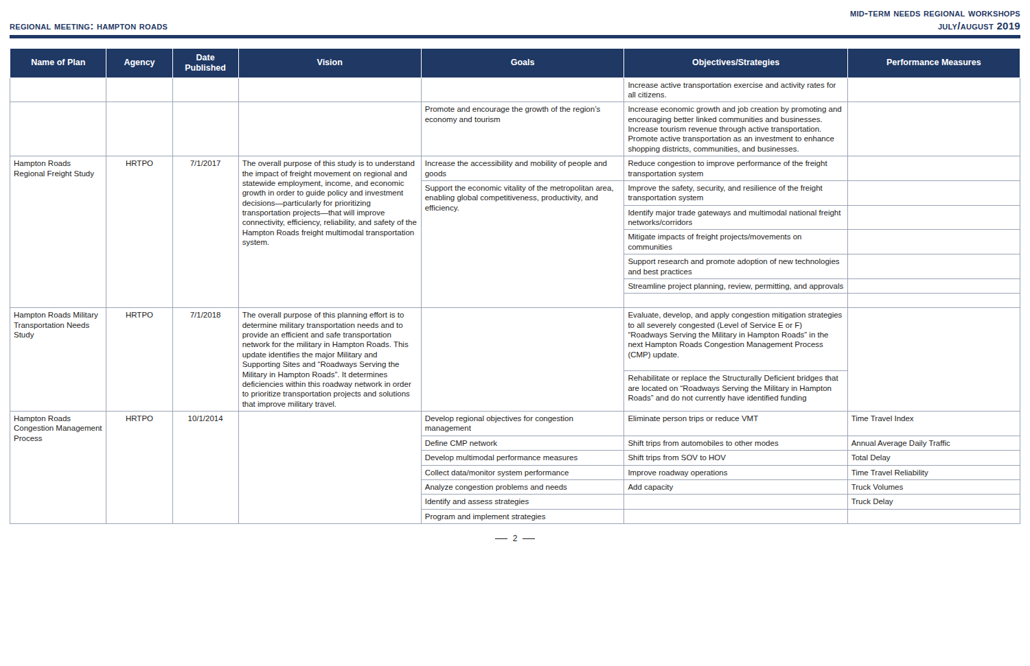Regional Meeting: Hampton Roads
Mid-Term Needs Regional Workshops July/August 2019
| Name of Plan | Agency | Date Published | Vision | Goals | Objectives/Strategies | Performance Measures |
| --- | --- | --- | --- | --- | --- | --- |
| | | | | | Increase active transportation exercise and activity rates for all citizens. | |
| | | | | Promote and encourage the growth of the region’s economy and tourism | Increase economic growth and job creation by promoting and encouraging better linked communities and businesses. Increase tourism revenue through active transportation. Promote active transportation as an investment to enhance shopping districts, communities, and businesses. | |
| Hampton Roads Regional Freight Study | HRTPO | 7/1/2017 | The overall purpose of this study is to understand the impact of freight movement on regional and statewide employment, income, and economic growth in order to guide policy and investment decisions—particularly for prioritizing transportation projects—that will improve connectivity, efficiency, reliability, and safety of the Hampton Roads freight multimodal transportation system. | Increase the accessibility and mobility of people and goods | Reduce congestion to improve performance of the freight transportation system | |
| Support the economic vitality of the metropolitan area, enabling global competitiveness, productivity, and efficiency. | Improve the safety, security, and resilience of the freight transportation system | |
| Identify major trade gateways and multimodal national freight networks/corridors | |
| Mitigate impacts of freight projects/movements on communities | |
| Support research and promote adoption of new technologies and best practices | |
| Streamline project planning, review, permitting, and approvals | |
| Hampton Roads Military Transportation Needs Study | HRTPO | 7/1/2018 | The overall purpose of this planning effort is to determine military transportation needs and to provide an efficient and safe transportation network for the military in Hampton Roads. This update identifies the major Military and Supporting Sites and “Roadways Serving the Military in Hampton Roads”. It determines deficiencies within this roadway network in order to prioritize transportation projects and solutions that improve military travel. | | Evaluate, develop, and apply congestion mitigation strategies to all severely congested (Level of Service E or F) “Roadways Serving the Military in Hampton Roads” in the next Hampton Roads Congestion Management Process (CMP) update. | |
| Rehabilitate or replace the Structurally Deficient bridges that are located on “Roadways Serving the Military in Hampton Roads” and do not currently have identified funding |
| Hampton Roads Congestion Management Process | HRTPO | 10/1/2014 | | Develop regional objectives for congestion management | Eliminate person trips or reduce VMT | Time Travel Index |
| Define CMP network | Shift trips from automobiles to other modes | Annual Average Daily Traffic |
| Develop multimodal performance measures | Shift trips from SOV to HOV | Total Delay |
| Collect data/monitor system performance | Improve roadway operations | Time Travel Reliability |
| Analyze congestion problems and needs | Add capacity | Truck Volumes |
| Identify and assess strategies | | Truck Delay |
| Program and implement strategies | | |
2